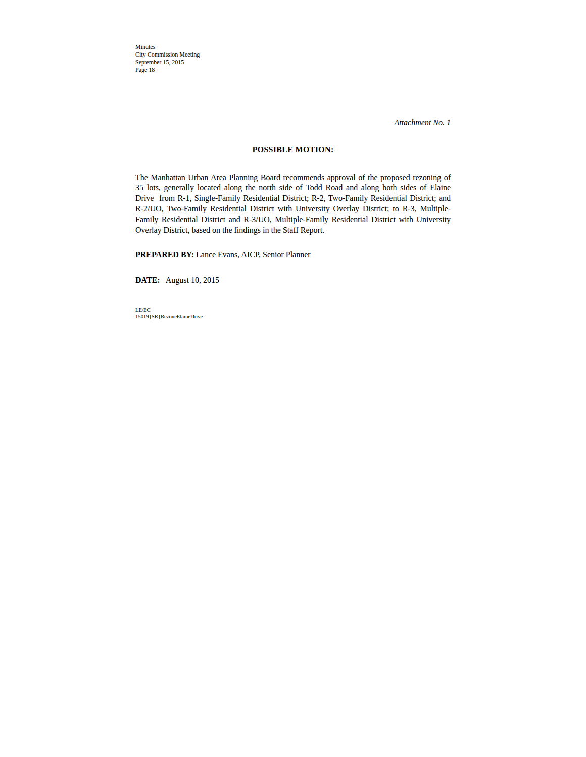Minutes
City Commission Meeting
September 15, 2015
Page 18
Attachment No. 1
POSSIBLE MOTION:
The Manhattan Urban Area Planning Board recommends approval of the proposed rezoning of 35 lots, generally located along the north side of Todd Road and along both sides of Elaine Drive from R-1, Single-Family Residential District; R-2, Two-Family Residential District; and R-2/UO, Two-Family Residential District with University Overlay District; to R-3, Multiple-Family Residential District and R-3/UO, Multiple-Family Residential District with University Overlay District, based on the findings in the Staff Report.
PREPARED BY: Lance Evans, AICP, Senior Planner
DATE: August 10, 2015
LE/EC
15019}SR}RezoneElaineDrive